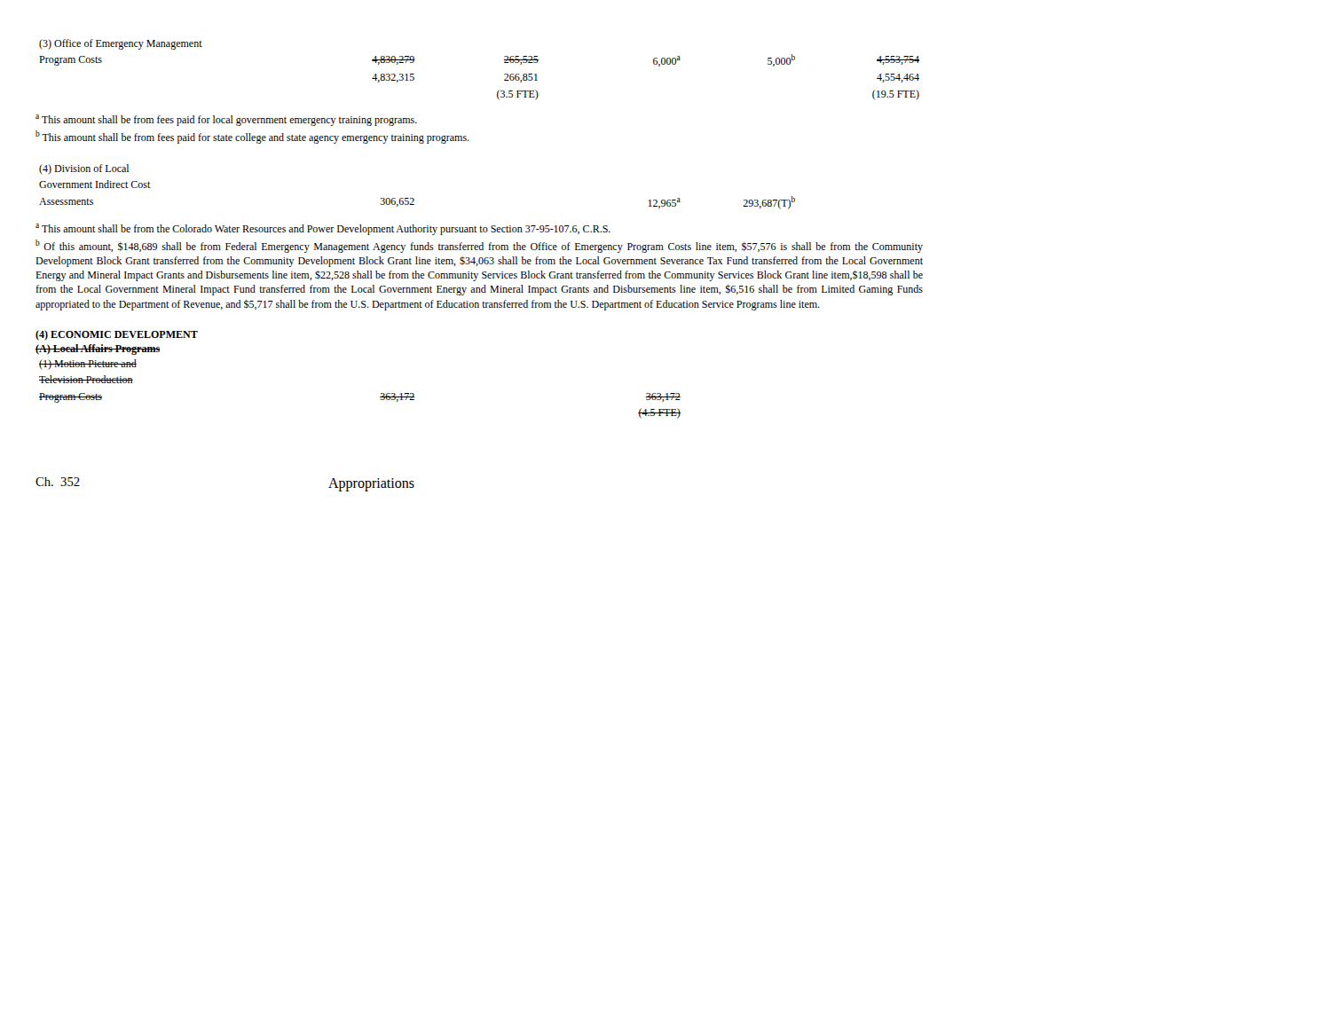| (3) Office of Emergency Management | | | | | |
| Program Costs | 4,830,279 | 265,525 | 6,000 a | 5,000 b | 4,553,754 |
| | 4,832,315 | 266,851 | | | 4,554,464 |
| | | (3.5 FTE) | | | (19.5 FTE) |
a This amount shall be from fees paid for local government emergency training programs.
b This amount shall be from fees paid for state college and state agency emergency training programs.
| (4) Division of Local | | | | | |
| Government Indirect Cost | | | | | |
| Assessments | 306,652 | | 12,965 a | 293,687(T) b | |
a This amount shall be from the Colorado Water Resources and Power Development Authority pursuant to Section 37-95-107.6, C.R.S.
b Of this amount, $148,689 shall be from Federal Emergency Management Agency funds transferred from the Office of Emergency Program Costs line item, $57,576 is shall be from the Community Development Block Grant transferred from the Community Development Block Grant line item, $34,063 shall be from the Local Government Severance Tax Fund transferred from the Local Government Energy and Mineral Impact Grants and Disbursements line item, $22,528 shall be from the Community Services Block Grant transferred from the Community Services Block Grant line item,$18,598 shall be from the Local Government Mineral Impact Fund transferred from the Local Government Energy and Mineral Impact Grants and Disbursements line item, $6,516 shall be from Limited Gaming Funds appropriated to the Department of Revenue, and $5,717 shall be from the U.S. Department of Education transferred from the U.S. Department of Education Service Programs line item.
(4) ECONOMIC DEVELOPMENT
(A) Local Affairs Programs
| (1) Motion Picture and | | | | | |
| Television Production | | | | | |
| Program Costs | 363,172 | | 363,172 | | |
| | | | (4.5 FTE) | | |
Ch. 352 Appropriations